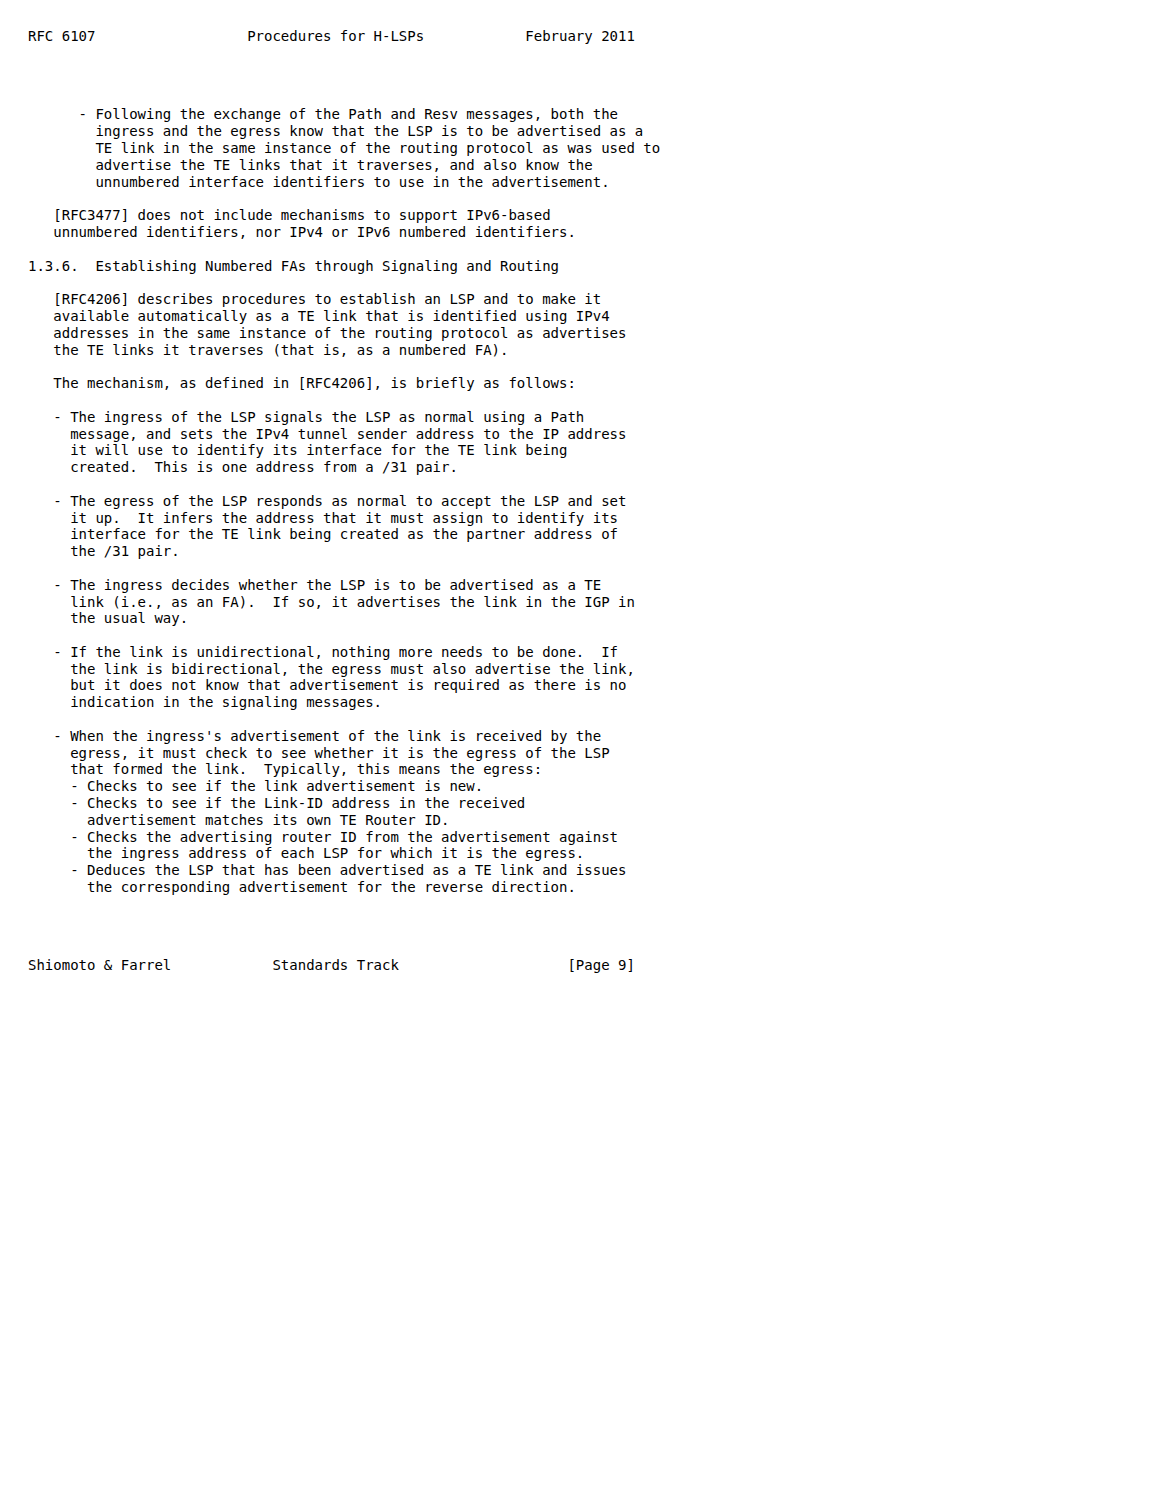RFC 6107 Procedures for H-LSPs February 2011
- Following the exchange of the Path and Resv messages, both the ingress and the egress know that the LSP is to be advertised as a TE link in the same instance of the routing protocol as was used to advertise the TE links that it traverses, and also know the unnumbered interface identifiers to use in the advertisement. [RFC3477] does not include mechanisms to support IPv6-based unnumbered identifiers, nor IPv4 or IPv6 numbered identifiers. 1.3.6. Establishing Numbered FAs through Signaling and Routing [RFC4206] describes procedures to establish an LSP and to make it available automatically as a TE link that is identified using IPv4 addresses in the same instance of the routing protocol as advertises the TE links it traverses (that is, as a numbered FA). The mechanism, as defined in [RFC4206], is briefly as follows: - The ingress of the LSP signals the LSP as normal using a Path message, and sets the IPv4 tunnel sender address to the IP address it will use to identify its interface for the TE link being created. This is one address from a /31 pair. - The egress of the LSP responds as normal to accept the LSP and set it up. It infers the address that it must assign to identify its interface for the TE link being created as the partner address of the /31 pair. - The ingress decides whether the LSP is to be advertised as a TE link (i.e., as an FA). If so, it advertises the link in the IGP in the usual way. - If the link is unidirectional, nothing more needs to be done. If the link is bidirectional, the egress must also advertise the link, but it does not know that advertisement is required as there is no indication in the signaling messages. - When the ingress's advertisement of the link is received by the egress, it must check to see whether it is the egress of the LSP that formed the link. Typically, this means the egress: - Checks to see if the link advertisement is new. - Checks to see if the Link-ID address in the received advertisement matches its own TE Router ID. - Checks the advertising router ID from the advertisement against the ingress address of each LSP for which it is the egress. - Deduces the LSP that has been advertised as a TE link and issues the corresponding advertisement for the reverse direction.
Shiomoto & Farrel Standards Track [Page 9]